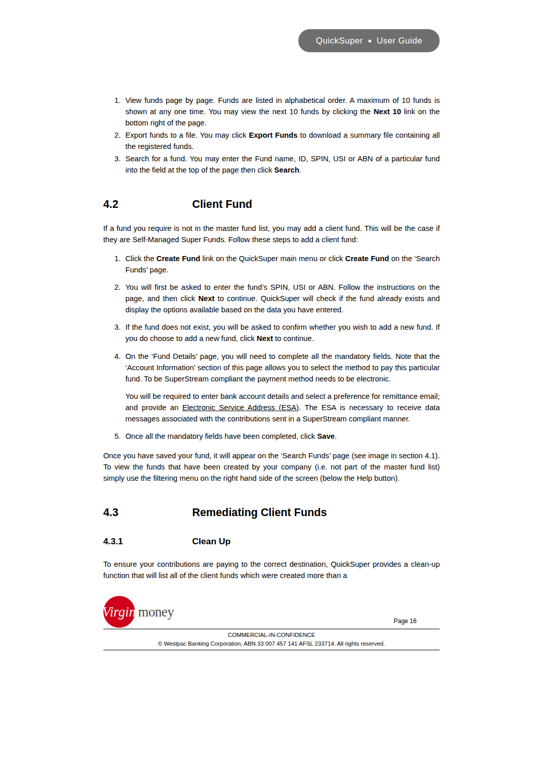QuickSuper ● User Guide
View funds page by page. Funds are listed in alphabetical order. A maximum of 10 funds is shown at any one time. You may view the next 10 funds by clicking the Next 10 link on the bottom right of the page.
Export funds to a file. You may click Export Funds to download a summary file containing all the registered funds.
Search for a fund. You may enter the Fund name, ID, SPIN, USI or ABN of a particular fund into the field at the top of the page then click Search.
4.2 Client Fund
If a fund you require is not in the master fund list, you may add a client fund. This will be the case if they are Self-Managed Super Funds. Follow these steps to add a client fund:
Click the Create Fund link on the QuickSuper main menu or click Create Fund on the ‘Search Funds’ page.
You will first be asked to enter the fund’s SPIN, USI or ABN. Follow the instructions on the page, and then click Next to continue. QuickSuper will check if the fund already exists and display the options available based on the data you have entered.
If the fund does not exist, you will be asked to confirm whether you wish to add a new fund. If you do choose to add a new fund, click Next to continue.
On the ‘Fund Details’ page, you will need to complete all the mandatory fields. Note that the ‘Account Information’ section of this page allows you to select the method to pay this particular fund. To be SuperStream compliant the payment method needs to be electronic.
You will be required to enter bank account details and select a preference for remittance email; and provide an Electronic Service Address (ESA). The ESA is necessary to receive data messages associated with the contributions sent in a SuperStream compliant manner.
Once all the mandatory fields have been completed, click Save.
Once you have saved your fund, it will appear on the ‘Search Funds’ page (see image in section 4.1). To view the funds that have been created by your company (i.e. not part of the master fund list) simply use the filtering menu on the right hand side of the screen (below the Help button).
4.3 Remediating Client Funds
4.3.1 Clean Up
To ensure your contributions are paying to the correct destination, QuickSuper provides a clean-up function that will list all of the client funds which were created more than a
Virgin
money
Page 16
COMMERCIAL-IN-CONFIDENCE
© Westpac Banking Corporation, ABN 33 007 457 141 AFSL 233714. All rights reserved.